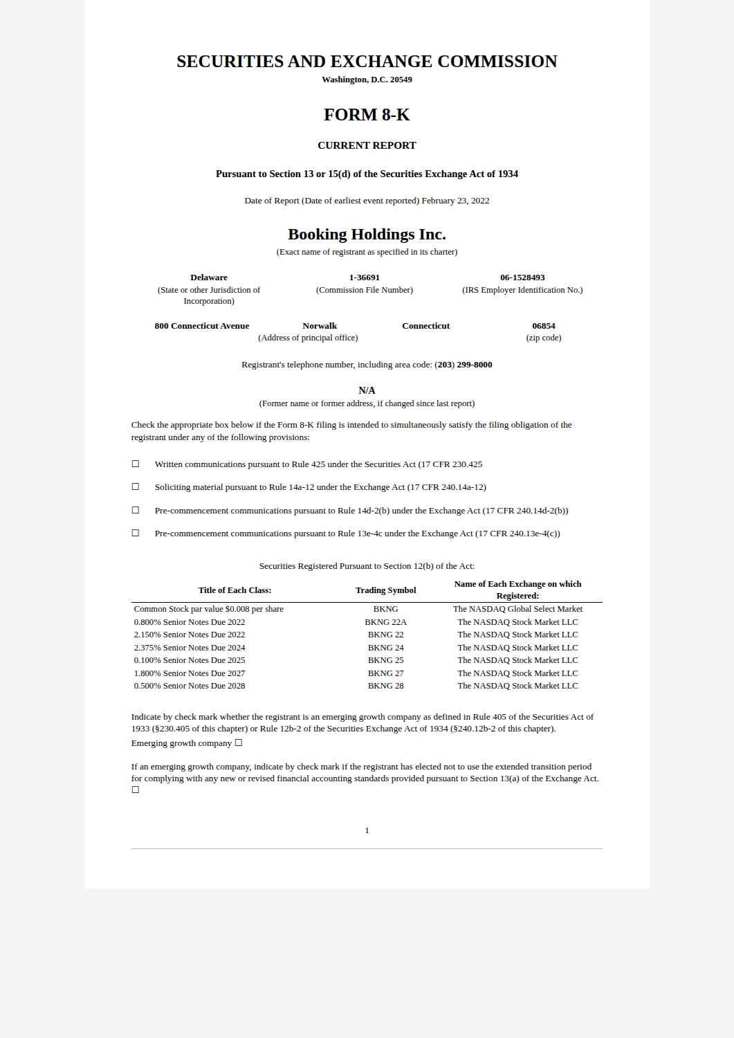SECURITIES AND EXCHANGE COMMISSION
Washington, D.C. 20549
FORM 8-K
CURRENT REPORT
Pursuant to Section 13 or 15(d) of the Securities Exchange Act of 1934
Date of Report (Date of earliest event reported) February 23, 2022
Booking Holdings Inc.
(Exact name of registrant as specified in its charter)
| Delaware | 1-36691 | 06-1528493 |
| (State or other Jurisdiction of Incorporation) | (Commission File Number) | (IRS Employer Identification No.) |
| 800 Connecticut Avenue | Norwalk | Connecticut | 06854 |
| (Address of principal office) | (zip code) |
Registrant's telephone number, including area code: (203) 299-8000
N/A
(Former name or former address, if changed since last report)
Check the appropriate box below if the Form 8-K filing is intended to simultaneously satisfy the filing obligation of the registrant under any of the following provisions:
| ☐ | Written communications pursuant to Rule 425 under the Securities Act (17 CFR 230.425 |
| ☐ | Soliciting material pursuant to Rule 14a-12 under the Exchange Act (17 CFR 240.14a-12) |
| ☐ | Pre-commencement communications pursuant to Rule 14d-2(b) under the Exchange Act (17 CFR 240.14d-2(b)) |
| ☐ | Pre-commencement communications pursuant to Rule 13e-4c under the Exchange Act (17 CFR 240.13e-4(c)) |
Securities Registered Pursuant to Section 12(b) of the Act:
| Title of Each Class: | Trading Symbol | Name of Each Exchange on which Registered: |
| --- | --- | --- |
| Common Stock par value $0.008 per share | BKNG | The NASDAQ Global Select Market |
| 0.800% Senior Notes Due 2022 | BKNG 22A | The NASDAQ Stock Market LLC |
| 2.150% Senior Notes Due 2022 | BKNG 22 | The NASDAQ Stock Market LLC |
| 2.375% Senior Notes Due 2024 | BKNG 24 | The NASDAQ Stock Market LLC |
| 0.100% Senior Notes Due 2025 | BKNG 25 | The NASDAQ Stock Market LLC |
| 1.800% Senior Notes Due 2027 | BKNG 27 | The NASDAQ Stock Market LLC |
| 0.500% Senior Notes Due 2028 | BKNG 28 | The NASDAQ Stock Market LLC |
Indicate by check mark whether the registrant is an emerging growth company as defined in Rule 405 of the Securities Act of 1933 (§230.405 of this chapter) or Rule 12b-2 of the Securities Exchange Act of 1934 (§240.12b-2 of this chapter).
Emerging growth company ☐
If an emerging growth company, indicate by check mark if the registrant has elected not to use the extended transition period for complying with any new or revised financial accounting standards provided pursuant to Section 13(a) of the Exchange Act. ☐
1